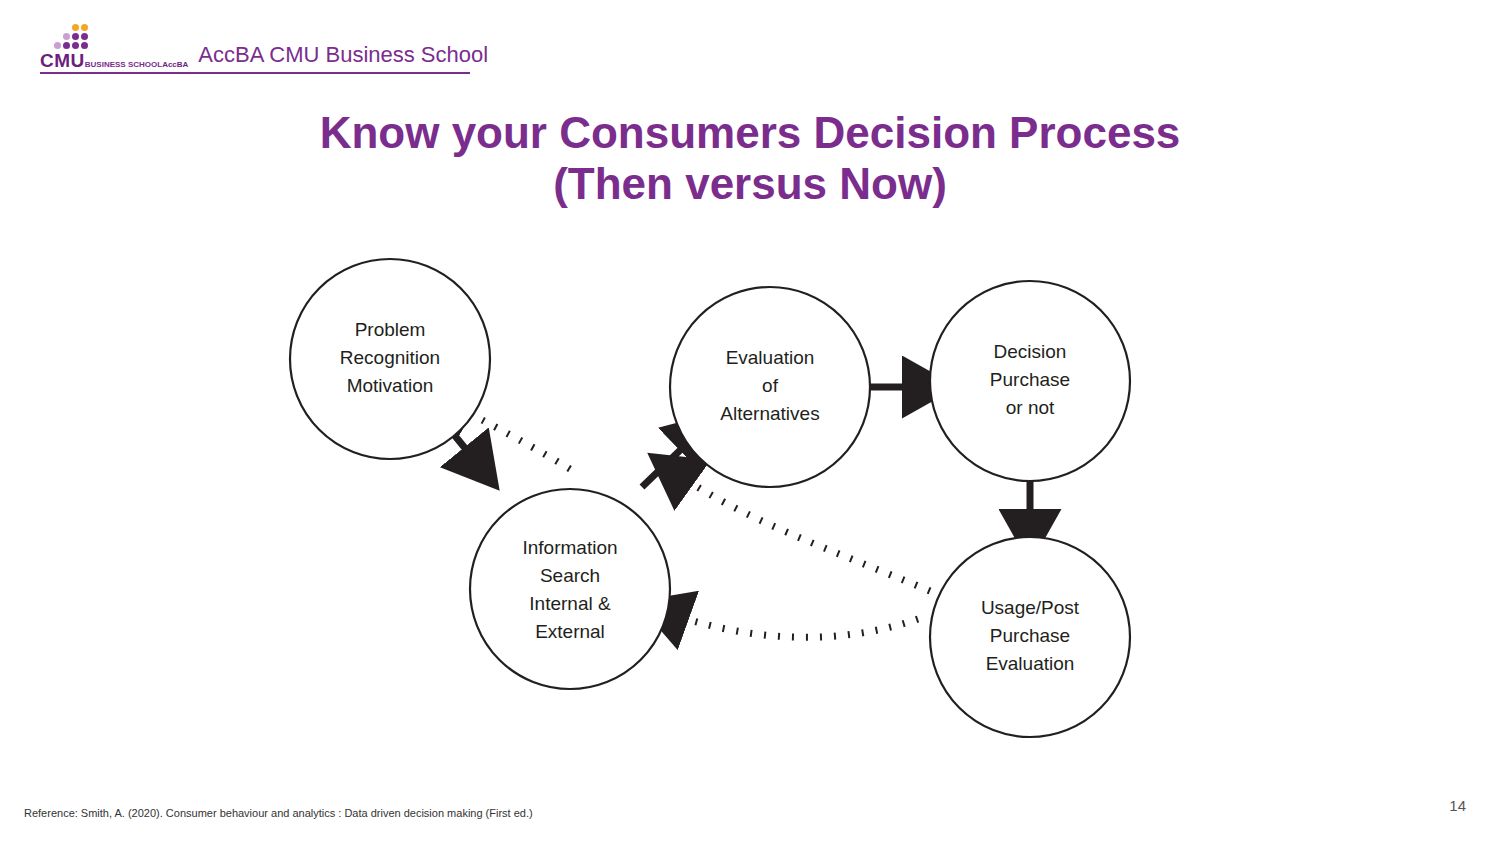CMUBUSINESS SCHOOL AccBA
AccBA CMU Business School
Know your Consumers Decision Process
(Then versus Now)
Consumer decision process diagram Five stages: Problem Recognition Motivation; Information Search Internal and External; Evaluation of Alternatives; Decision Purchase or not; Usage/Post Purchase Evaluation. Solid arrows connect the forward path; dotted arrows feed back from Usage/Post Purchase Evaluation to Information Search and Evaluation of Alternatives, and from Information Search back to Problem Recognition. Problem Recognition Motivation Information Search Internal & External Evaluation of Alternatives Decision Purchase or not Usage/Post Purchase Evaluation
Reference: Smith, A. (2020). Consumer behaviour and analytics : Data driven decision making (First ed.)
14